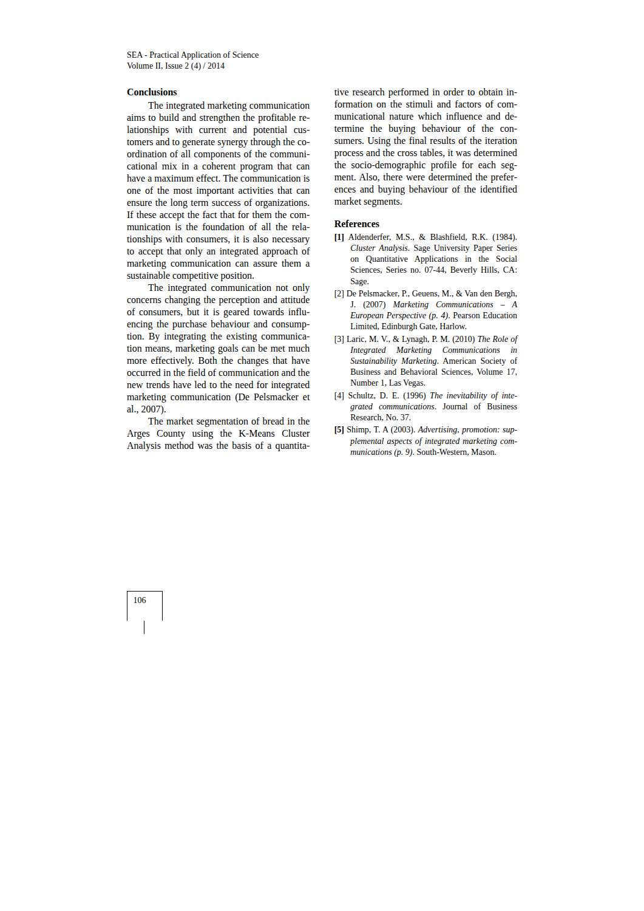SEA - Practical Application of Science
Volume II, Issue 2 (4) / 2014
Conclusions
The integrated marketing communication aims to build and strengthen the profitable relationships with current and potential customers and to generate synergy through the coordination of all components of the communicational mix in a coherent program that can have a maximum effect. The communication is one of the most important activities that can ensure the long term success of organizations. If these accept the fact that for them the communication is the foundation of all the relationships with consumers, it is also necessary to accept that only an integrated approach of marketing communication can assure them a sustainable competitive position.
The integrated communication not only concerns changing the perception and attitude of consumers, but it is geared towards influencing the purchase behaviour and consumption. By integrating the existing communication means, marketing goals can be met much more effectively. Both the changes that have occurred in the field of communication and the new trends have led to the need for integrated marketing communication (De Pelsmacker et al., 2007).
The market segmentation of bread in the Arges County using the K-Means Cluster Analysis method was the basis of a quantitative research performed in order to obtain information on the stimuli and factors of communicational nature which influence and determine the buying behaviour of the consumers. Using the final results of the iteration process and the cross tables, it was determined the socio-demographic profile for each segment. Also, there were determined the preferences and buying behaviour of the identified market segments.
References
[1] Aldenderfer, M.S., & Blashfield, R.K. (1984). Cluster Analysis. Sage University Paper Series on Quantitative Applications in the Social Sciences, Series no. 07-44, Beverly Hills, CA: Sage.
[2] De Pelsmacker, P., Geuens, M., & Van den Bergh, J. (2007) Marketing Communications – A European Perspective (p. 4). Pearson Education Limited, Edinburgh Gate, Harlow.
[3] Laric, M. V., & Lynagh, P. M. (2010) The Role of Integrated Marketing Communications in Sustainability Marketing. American Society of Business and Behavioral Sciences, Volume 17, Number 1, Las Vegas.
[4] Schultz, D. E. (1996) The inevitability of integrated communications. Journal of Business Research, No. 37.
[5] Shimp, T. A (2003). Advertising, promotion: supplemental aspects of integrated marketing communications (p. 9). South-Western, Mason.
106